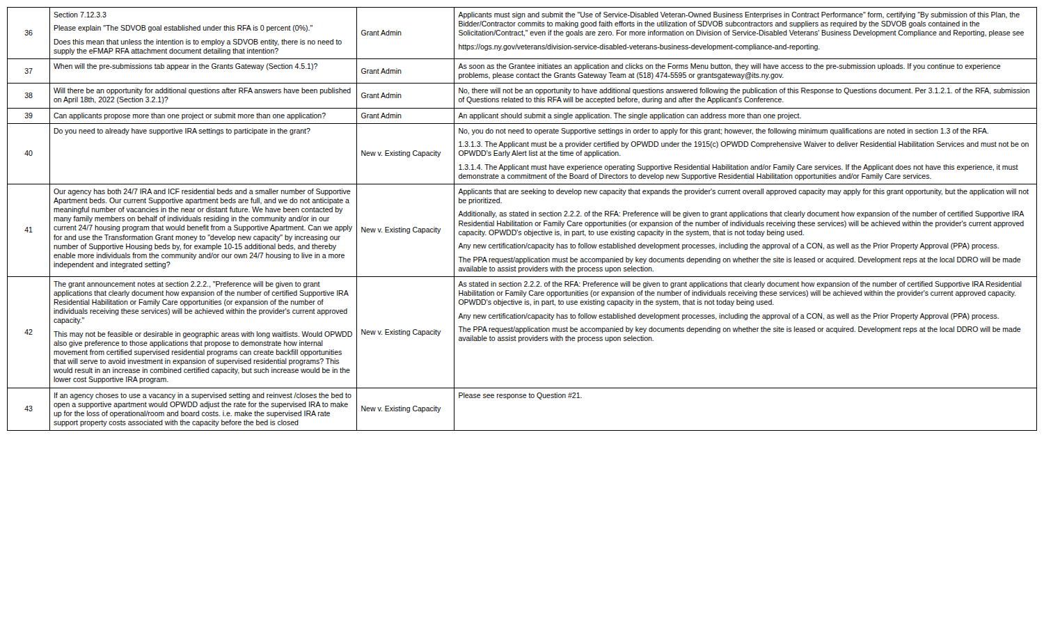| 36 | Section 7.12.3.3 Please explain "The SDVOB goal established under this RFA is 0 percent (0%)." Does this mean that unless the intention is to employ a SDVOB entity, there is no need to supply the eFMAP RFA attachment document detailing that intention? | Grant Admin | Applicants must sign and submit the "Use of Service-Disabled Veteran-Owned Business Enterprises in Contract Performance" form, certifying "By submission of this Plan, the Bidder/Contractor commits to making good faith efforts in the utilization of SDVOB subcontractors and suppliers as required by the SDVOB goals contained in the Solicitation/Contract," even if the goals are zero. For more information on Division of Service-Disabled Veterans' Business Development Compliance and Reporting, please see https://ogs.ny.gov/veterans/division-service-disabled-veterans-business-development-compliance-and-reporting. |
| 37 | When will the pre-submissions tab appear in the Grants Gateway (Section 4.5.1)? | Grant Admin | As soon as the Grantee initiates an application and clicks on the Forms Menu button, they will have access to the pre-submission uploads. If you continue to experience problems, please contact the Grants Gateway Team at (518) 474-5595 or grantsgateway@its.ny.gov. |
| 38 | Will there be an opportunity for additional questions after RFA answers have been published on April 18th, 2022 (Section 3.2.1)? | Grant Admin | No, there will not be an opportunity to have additional questions answered following the publication of this Response to Questions document. Per 3.1.2.1. of the RFA, submission of Questions related to this RFA will be accepted before, during and after the Applicant's Conference. |
| 39 | Can applicants propose more than one project or submit more than one application? | Grant Admin | An applicant should submit a single application. The single application can address more than one project. |
| 40 | Do you need to already have supportive IRA settings to participate in the grant? | New v. Existing Capacity | No, you do not need to operate Supportive settings in order to apply for this grant; however, the following minimum qualifications are noted in section 1.3 of the RFA. 1.3.1.3. The Applicant must be a provider certified by OPWDD under the 1915(c) OPWDD Comprehensive Waiver to deliver Residential Habilitation Services and must not be on OPWDD's Early Alert list at the time of application. 1.3.1.4. The Applicant must have experience operating Supportive Residential Habilitation and/or Family Care services. If the Applicant does not have this experience, it must demonstrate a commitment of the Board of Directors to develop new Supportive Residential Habilitation opportunities and/or Family Care services. |
| 41 | Our agency has both 24/7 IRA and ICF residential beds and a smaller number of Supportive Apartment beds. Our current Supportive apartment beds are full, and we do not anticipate a meaningful number of vacancies in the near or distant future. We have been contacted by many family members on behalf of individuals residing in the community and/or in our current 24/7 housing program that would benefit from a Supportive Apartment. Can we apply for and use the Transformation Grant money to "develop new capacity" by increasing our number of Supportive Housing beds by, for example 10-15 additional beds, and thereby enable more individuals from the community and/or our own 24/7 housing to live in a more independent and integrated setting? | New v. Existing Capacity | Applicants that are seeking to develop new capacity that expands the provider's current overall approved capacity may apply for this grant opportunity, but the application will not be prioritized. Additionally, as stated in section 2.2.2. of the RFA: Preference will be given to grant applications that clearly document how expansion of the number of certified Supportive IRA Residential Habilitation or Family Care opportunities (or expansion of the number of individuals receiving these services) will be achieved within the provider's current approved capacity. OPWDD's objective is, in part, to use existing capacity in the system, that is not today being used. Any new certification/capacity has to follow established development processes, including the approval of a CON, as well as the Prior Property Approval (PPA) process. The PPA request/application must be accompanied by key documents depending on whether the site is leased or acquired. Development reps at the local DDRO will be made available to assist providers with the process upon selection. |
| 42 | The grant announcement notes at section 2.2.2., "Preference will be given to grant applications that clearly document how expansion of the number of certified Supportive IRA Residential Habilitation or Family Care opportunities (or expansion of the number of individuals receiving these services) will be achieved within the provider's current approved capacity." This may not be feasible or desirable in geographic areas with long waitlists. Would OPWDD also give preference to those applications that propose to demonstrate how internal movement from certified supervised residential programs can create backfill opportunities that will serve to avoid investment in expansion of supervised residential programs? This would result in an increase in combined certified capacity, but such increase would be in the lower cost Supportive IRA program. | New v. Existing Capacity | As stated in section 2.2.2. of the RFA: Preference will be given to grant applications that clearly document how expansion of the number of certified Supportive IRA Residential Habilitation or Family Care opportunities (or expansion of the number of individuals receiving these services) will be achieved within the provider's current approved capacity. OPWDD's objective is, in part, to use existing capacity in the system, that is not today being used. Any new certification/capacity has to follow established development processes, including the approval of a CON, as well as the Prior Property Approval (PPA) process. The PPA request/application must be accompanied by key documents depending on whether the site is leased or acquired. Development reps at the local DDRO will be made available to assist providers with the process upon selection. |
| 43 | If an agency choses to use a vacancy in a supervised setting and reinvest /closes the bed to open a supportive apartment would OPWDD adjust the rate for the supervised IRA to make up for the loss of operational/room and board costs. i.e. make the supervised IRA rate support property costs associated with the capacity before the bed is closed | New v. Existing Capacity | Please see response to Question #21. |